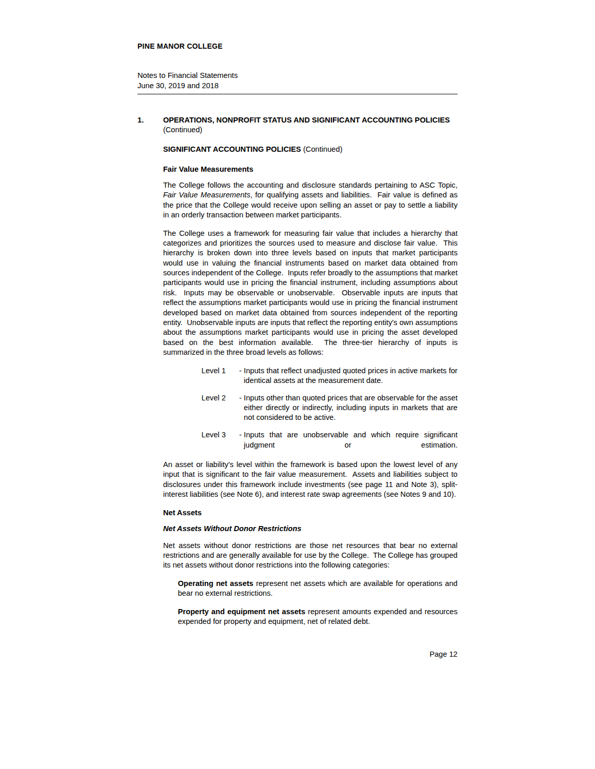PINE MANOR COLLEGE
Notes to Financial Statements
June 30, 2019 and 2018
1.
OPERATIONS, NONPROFIT STATUS AND SIGNIFICANT ACCOUNTING POLICIES (Continued)
SIGNIFICANT ACCOUNTING POLICIES (Continued)
Fair Value Measurements
The College follows the accounting and disclosure standards pertaining to ASC Topic, Fair Value Measurements, for qualifying assets and liabilities. Fair value is defined as the price that the College would receive upon selling an asset or pay to settle a liability in an orderly transaction between market participants.
The College uses a framework for measuring fair value that includes a hierarchy that categorizes and prioritizes the sources used to measure and disclose fair value. This hierarchy is broken down into three levels based on inputs that market participants would use in valuing the financial instruments based on market data obtained from sources independent of the College. Inputs refer broadly to the assumptions that market participants would use in pricing the financial instrument, including assumptions about risk. Inputs may be observable or unobservable. Observable inputs are inputs that reflect the assumptions market participants would use in pricing the financial instrument developed based on market data obtained from sources independent of the reporting entity. Unobservable inputs are inputs that reflect the reporting entity's own assumptions about the assumptions market participants would use in pricing the asset developed based on the best information available. The three-tier hierarchy of inputs is summarized in the three broad levels as follows:
Level 1
-
Inputs that reflect unadjusted quoted prices in active markets for identical assets at the measurement date.
Level 2
-
Inputs other than quoted prices that are observable for the asset either directly or indirectly, including inputs in markets that are not considered to be active.
Level 3
-
Inputs that are unobservable and which require significant judgment or estimation.
An asset or liability's level within the framework is based upon the lowest level of any input that is significant to the fair value measurement. Assets and liabilities subject to disclosures under this framework include investments (see page 11 and Note 3), split-interest liabilities (see Note 6), and interest rate swap agreements (see Notes 9 and 10).
Net Assets
Net Assets Without Donor Restrictions
Net assets without donor restrictions are those net resources that bear no external restrictions and are generally available for use by the College. The College has grouped its net assets without donor restrictions into the following categories:
Operating net assets represent net assets which are available for operations and bear no external restrictions.
Property and equipment net assets represent amounts expended and resources expended for property and equipment, net of related debt.
Page 12